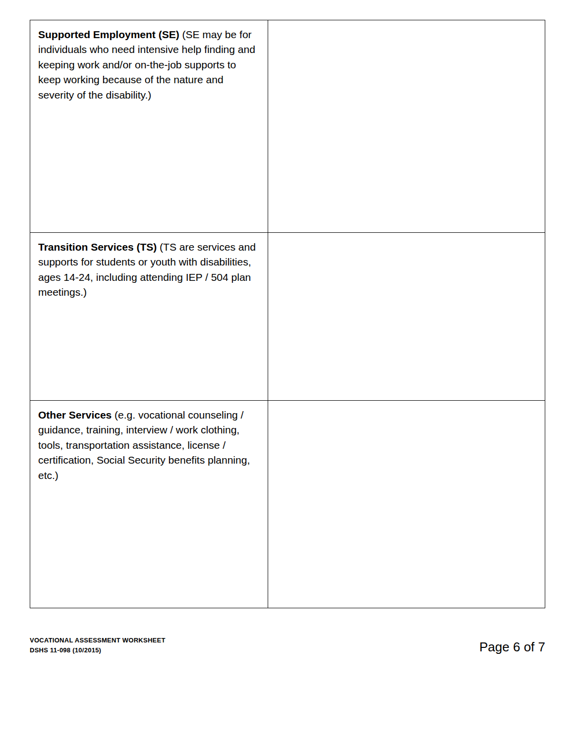| Supported Employment (SE) (SE may be for individuals who need intensive help finding and keeping work and/or on-the-job supports to keep working because of the nature and severity of the disability.) | |
| Transition Services (TS) (TS are services and supports for students or youth with disabilities, ages 14-24, including attending IEP / 504 plan meetings.) | |
| Other Services (e.g. vocational counseling / guidance, training, interview / work clothing, tools, transportation assistance, license / certification, Social Security benefits planning, etc.) | |
VOCATIONAL ASSESSMENT WORKSHEET
DSHS 11-098 (10/2015)
Page 6 of 7